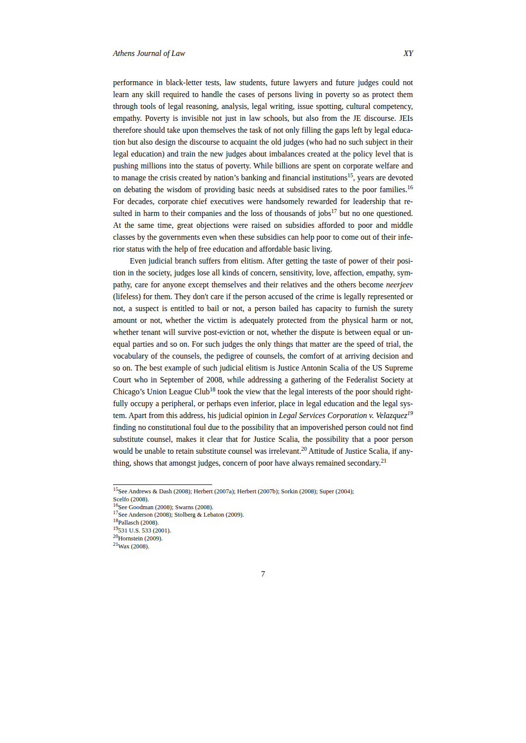Athens Journal of Law XY
performance in black-letter tests, law students, future lawyers and future judges could not learn any skill required to handle the cases of persons living in poverty so as protect them through tools of legal reasoning, analysis, legal writing, issue spotting, cultural competency, empathy. Poverty is invisible not just in law schools, but also from the JE discourse. JEIs therefore should take upon themselves the task of not only filling the gaps left by legal education but also design the discourse to acquaint the old judges (who had no such subject in their legal education) and train the new judges about imbalances created at the policy level that is pushing millions into the status of poverty. While billions are spent on corporate welfare and to manage the crisis created by nation’s banking and financial institutions15, years are devoted on debating the wisdom of providing basic needs at subsidised rates to the poor families.16 For decades, corporate chief executives were handsomely rewarded for leadership that resulted in harm to their companies and the loss of thousands of jobs17 but no one questioned. At the same time, great objections were raised on subsidies afforded to poor and middle classes by the governments even when these subsidies can help poor to come out of their inferior status with the help of free education and affordable basic living.
Even judicial branch suffers from elitism. After getting the taste of power of their position in the society, judges lose all kinds of concern, sensitivity, love, affection, empathy, sympathy, care for anyone except themselves and their relatives and the others become neerjeev (lifeless) for them. They don't care if the person accused of the crime is legally represented or not, a suspect is entitled to bail or not, a person bailed has capacity to furnish the surety amount or not, whether the victim is adequately protected from the physical harm or not, whether tenant will survive post-eviction or not, whether the dispute is between equal or unequal parties and so on. For such judges the only things that matter are the speed of trial, the vocabulary of the counsels, the pedigree of counsels, the comfort of at arriving decision and so on. The best example of such judicial elitism is Justice Antonin Scalia of the US Supreme Court who in September of 2008, while addressing a gathering of the Federalist Society at Chicago’s Union League Club18 took the view that the legal interests of the poor should rightfully occupy a peripheral, or perhaps even inferior, place in legal education and the legal system. Apart from this address, his judicial opinion in Legal Services Corporation v. Velazquez19 finding no constitutional foul due to the possibility that an impoverished person could not find substitute counsel, makes it clear that for Justice Scalia, the possibility that a poor person would be unable to retain substitute counsel was irrelevant.20 Attitude of Justice Scalia, if anything, shows that amongst judges, concern of poor have always remained secondary.21
15See Andrews & Dash (2008); Herbert (2007a); Herbert (2007b); Sorkin (2008); Super (2004);
Scelfo (2008).
16See Goodman (2008); Swarns (2008).
17See Anderson (2008); Stolberg & Lebaton (2009).
18Pallasch (2008).
19531 U.S. 533 (2001).
20Hornstein (2009).
21Wax (2008).
7